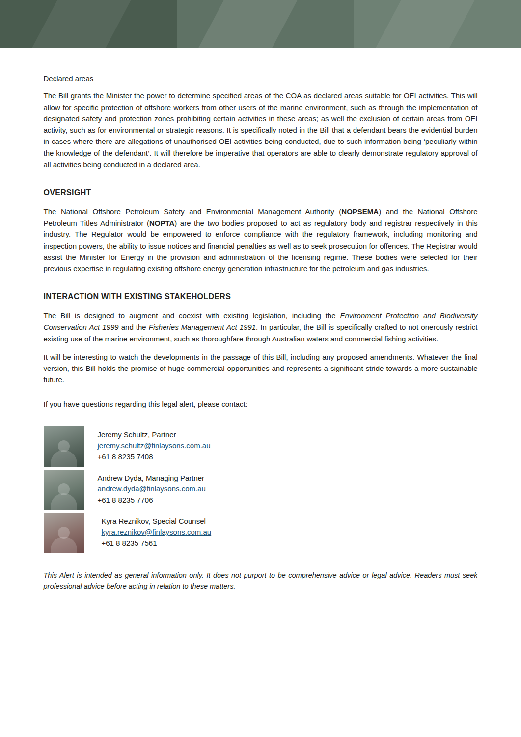Declared areas
The Bill grants the Minister the power to determine specified areas of the COA as declared areas suitable for OEI activities. This will allow for specific protection of offshore workers from other users of the marine environment, such as through the implementation of designated safety and protection zones prohibiting certain activities in these areas; as well the exclusion of certain areas from OEI activity, such as for environmental or strategic reasons. It is specifically noted in the Bill that a defendant bears the evidential burden in cases where there are allegations of unauthorised OEI activities being conducted, due to such information being ‘peculiarly within the knowledge of the defendant’. It will therefore be imperative that operators are able to clearly demonstrate regulatory approval of all activities being conducted in a declared area.
Oversight
The National Offshore Petroleum Safety and Environmental Management Authority (NOPSEMA) and the National Offshore Petroleum Titles Administrator (NOPTA) are the two bodies proposed to act as regulatory body and registrar respectively in this industry. The Regulator would be empowered to enforce compliance with the regulatory framework, including monitoring and inspection powers, the ability to issue notices and financial penalties as well as to seek prosecution for offences. The Registrar would assist the Minister for Energy in the provision and administration of the licensing regime. These bodies were selected for their previous expertise in regulating existing offshore energy generation infrastructure for the petroleum and gas industries.
Interaction with existing stakeholders
The Bill is designed to augment and coexist with existing legislation, including the Environment Protection and Biodiversity Conservation Act 1999 and the Fisheries Management Act 1991. In particular, the Bill is specifically crafted to not onerously restrict existing use of the marine environment, such as thoroughfare through Australian waters and commercial fishing activities.
It will be interesting to watch the developments in the passage of this Bill, including any proposed amendments. Whatever the final version, this Bill holds the promise of huge commercial opportunities and represents a significant stride towards a more sustainable future.
If you have questions regarding this legal alert, please contact:
Jeremy Schultz, Partner jeremy.schultz@finlaysons.com.au
+61 8 8235 7408
Andrew Dyda, Managing Partner andrew.dyda@finlaysons.com.au
+61 8 8235 7706
Kyra Reznikov, Special Counsel kyra.reznikov@finlaysons.com.au
+61 8 8235 7561
This Alert is intended as general information only. It does not purport to be comprehensive advice or legal advice. Readers must seek professional advice before acting in relation to these matters.